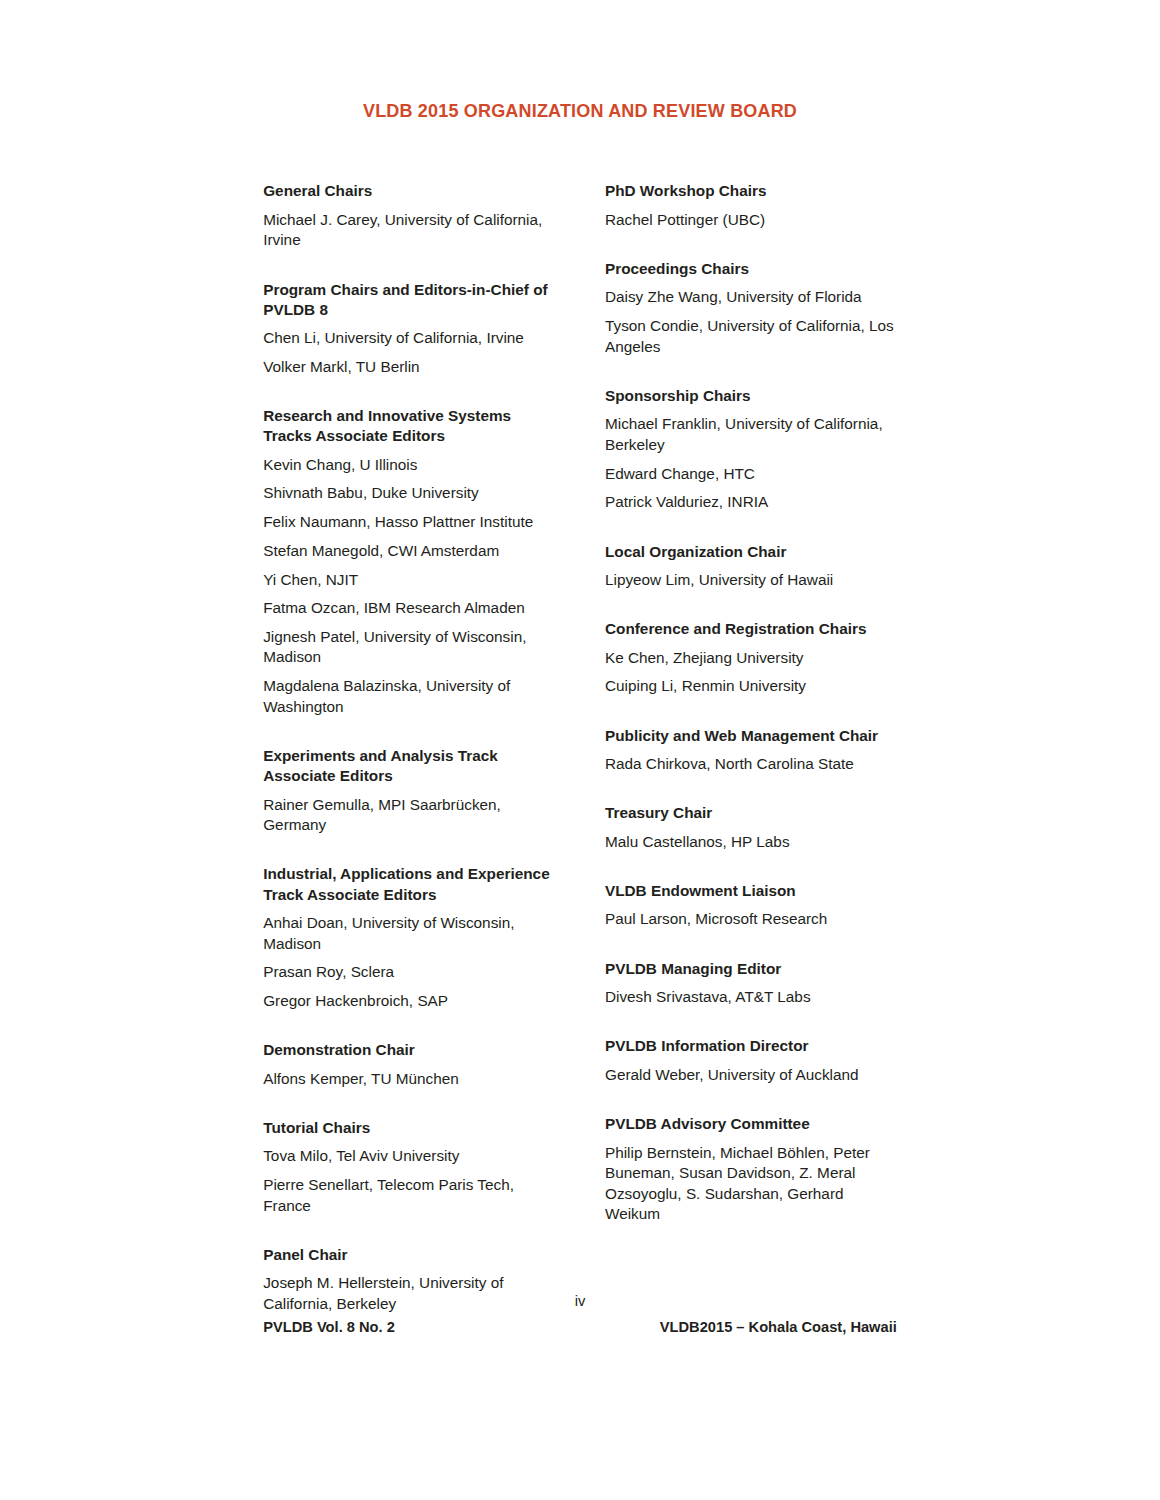VLDB 2015 ORGANIZATION AND REVIEW BOARD
General Chairs
Michael J. Carey, University of California, Irvine
Program Chairs and Editors-in-Chief of PVLDB 8
Chen Li, University of California, Irvine
Volker Markl, TU Berlin
Research and Innovative Systems Tracks Associate Editors
Kevin Chang, U Illinois
Shivnath Babu, Duke University
Felix Naumann, Hasso Plattner Institute
Stefan Manegold, CWI Amsterdam
Yi Chen, NJIT
Fatma Ozcan, IBM Research Almaden
Jignesh Patel, University of Wisconsin, Madison
Magdalena Balazinska, University of Washington
Experiments and Analysis Track Associate Editors
Rainer Gemulla, MPI Saarbrücken, Germany
Industrial, Applications and Experience Track Associate Editors
Anhai Doan, University of Wisconsin, Madison
Prasan Roy, Sclera
Gregor Hackenbroich, SAP
Demonstration Chair
Alfons Kemper, TU München
Tutorial Chairs
Tova Milo, Tel Aviv University
Pierre Senellart, Telecom Paris Tech, France
Panel Chair
Joseph M. Hellerstein, University of California, Berkeley
PhD Workshop Chairs
Rachel Pottinger (UBC)
Proceedings Chairs
Daisy Zhe Wang, University of Florida
Tyson Condie, University of California, Los Angeles
Sponsorship Chairs
Michael Franklin, University of California, Berkeley
Edward Change, HTC
Patrick Valduriez, INRIA
Local Organization Chair
Lipyeow Lim, University of Hawaii
Conference and Registration Chairs
Ke Chen, Zhejiang University
Cuiping Li, Renmin University
Publicity and Web Management Chair
Rada Chirkova, North Carolina State
Treasury Chair
Malu Castellanos, HP Labs
VLDB Endowment Liaison
Paul Larson, Microsoft Research
PVLDB Managing Editor
Divesh Srivastava, AT&T Labs
PVLDB Information Director
Gerald Weber, University of Auckland
PVLDB Advisory Committee
Philip Bernstein, Michael Böhlen, Peter Buneman, Susan Davidson, Z. Meral Ozsoyoglu, S. Sudarshan, Gerhard Weikum
iv
PVLDB Vol. 8 No. 2 VLDB2015 – Kohala Coast, Hawaii